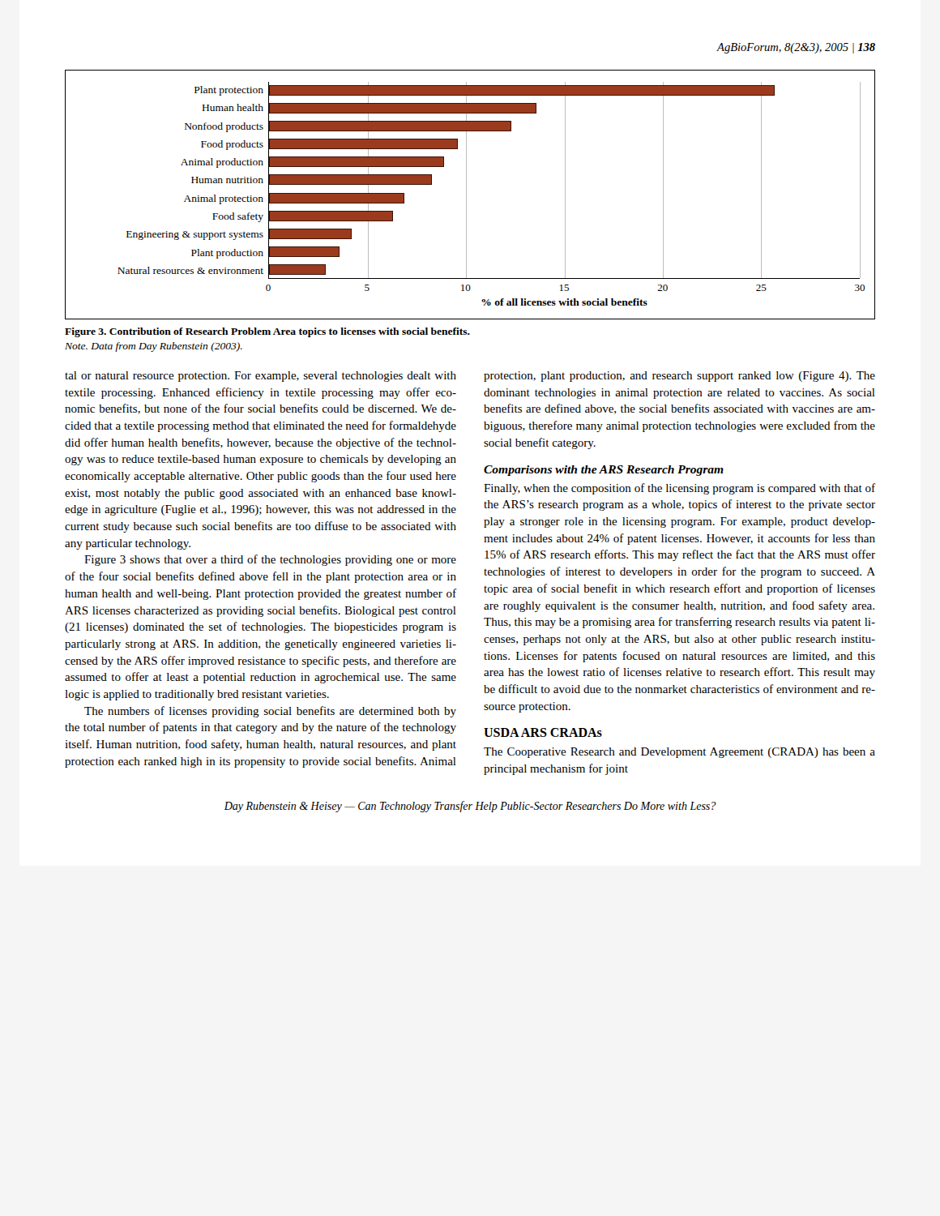AgBioForum, 8(2&3), 2005 | 138
Plant protection Human health Nonfood products Food products Animal production Human nutrition Animal protection Food safety Engineering & support systems Plant production Natural resources & environment
0 5 10 15 20 25 30
% of all licenses with social benefits
Figure 3. Contribution of Research Problem Area topics to licenses with social benefits.
Note. Data from Day Rubenstein (2003).
tal or natural resource protection. For example, several technologies dealt with textile processing. Enhanced efficiency in textile processing may offer economic benefits, but none of the four social benefits could be discerned. We decided that a textile processing method that eliminated the need for formaldehyde did offer human health benefits, however, because the objective of the technology was to reduce textile-based human exposure to chemicals by developing an economically acceptable alternative. Other public goods than the four used here exist, most notably the public good associated with an enhanced base knowledge in agriculture (Fuglie et al., 1996); however, this was not addressed in the current study because such social benefits are too diffuse to be associated with any particular technology.
Figure 3 shows that over a third of the technologies providing one or more of the four social benefits defined above fell in the plant protection area or in human health and well-being. Plant protection provided the greatest number of ARS licenses characterized as providing social benefits. Biological pest control (21 licenses) dominated the set of technologies. The biopesticides program is particularly strong at ARS. In addition, the genetically engineered varieties licensed by the ARS offer improved resistance to specific pests, and therefore are assumed to offer at least a potential reduction in agrochemical use. The same logic is applied to traditionally bred resistant varieties.
The numbers of licenses providing social benefits are determined both by the total number of patents in that category and by the nature of the technology itself. Human nutrition, food safety, human health, natural resources, and plant protection each ranked high in its propensity to provide social benefits. Animal protection, plant production, and research support ranked low (Figure 4). The dominant technologies in animal protection are related to vaccines. As social benefits are defined above, the social benefits associated with vaccines are ambiguous, therefore many animal protection technologies were excluded from the social benefit category.
Comparisons with the ARS Research Program
Finally, when the composition of the licensing program is compared with that of the ARS’s research program as a whole, topics of interest to the private sector play a stronger role in the licensing program. For example, product development includes about 24% of patent licenses. However, it accounts for less than 15% of ARS research efforts. This may reflect the fact that the ARS must offer technologies of interest to developers in order for the program to succeed. A topic area of social benefit in which research effort and proportion of licenses are roughly equivalent is the consumer health, nutrition, and food safety area. Thus, this may be a promising area for transferring research results via patent licenses, perhaps not only at the ARS, but also at other public research institutions. Licenses for patents focused on natural resources are limited, and this area has the lowest ratio of licenses relative to research effort. This result may be difficult to avoid due to the nonmarket characteristics of environment and resource protection.
USDA ARS CRADAs
The Cooperative Research and Development Agreement (CRADA) has been a principal mechanism for joint
Day Rubenstein & Heisey — Can Technology Transfer Help Public-Sector Researchers Do More with Less?